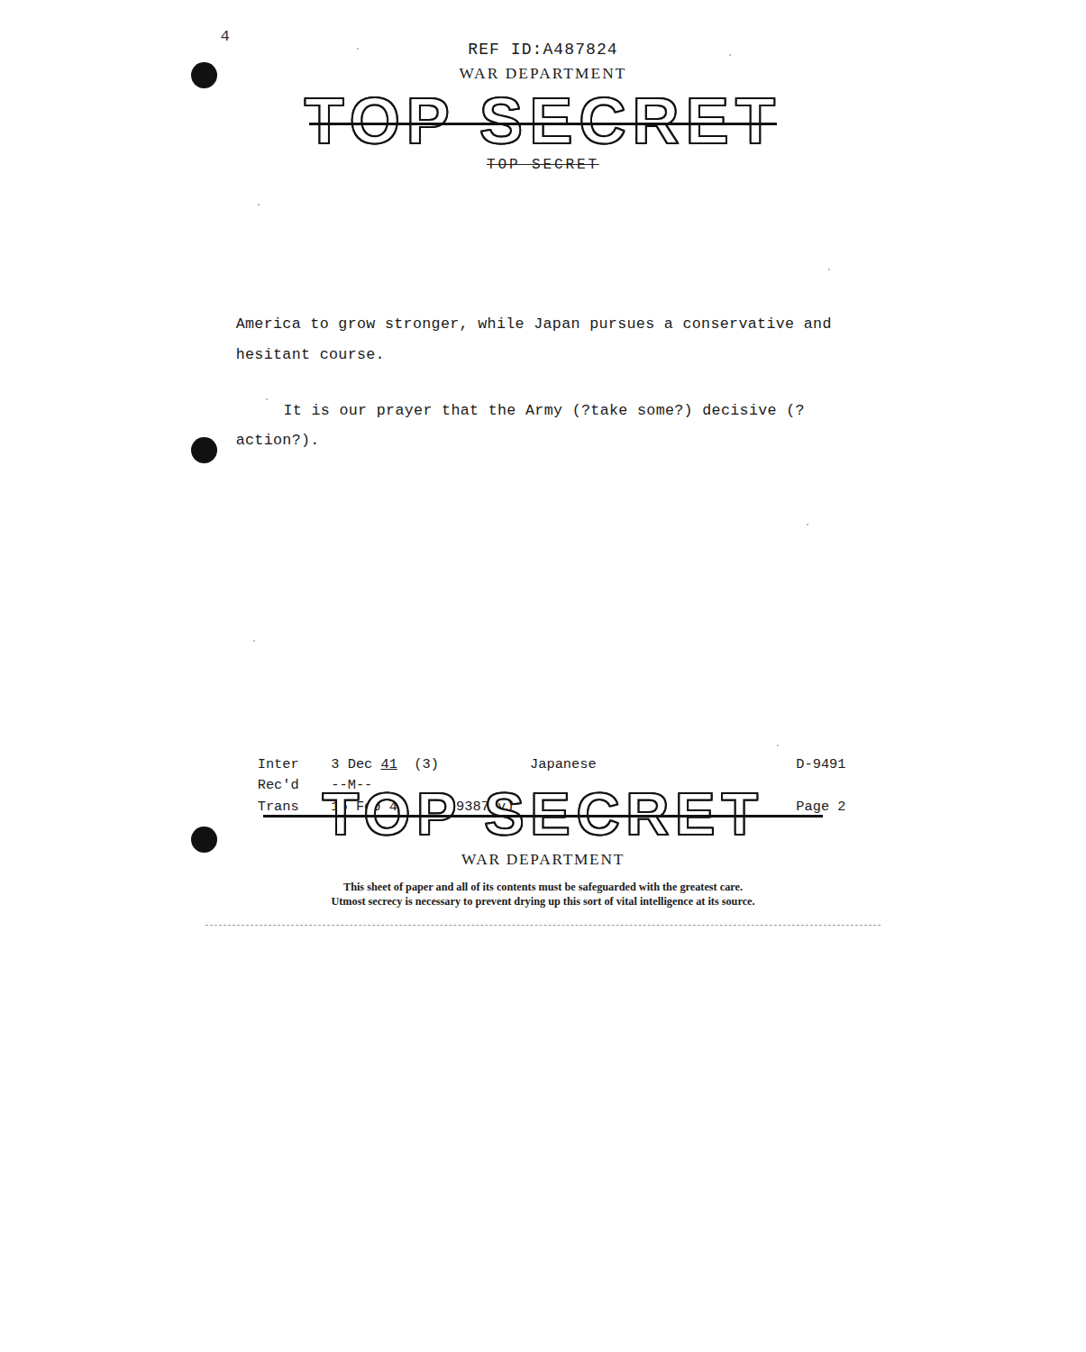4
REF ID:A487824
WAR DEPARTMENT
TOP SECRET
TOP SECRET
America to grow stronger, while Japan pursues a conservative and hesitant course.
It is our prayer that the Army (?take some?) decisive (?action?).
| Inter | 3 Dec 41 (3) | | Japanese | D-9491 |
| Rec'd | --M-- | | | |
| Trans | 15 Feb 45 | (9387-y) | | Page 2 |
TOP SECRET
WAR DEPARTMENT
This sheet of paper and all of its contents must be safeguarded with the greatest care.
Utmost secrecy is necessary to prevent drying up this sort of vital intelligence at its source.